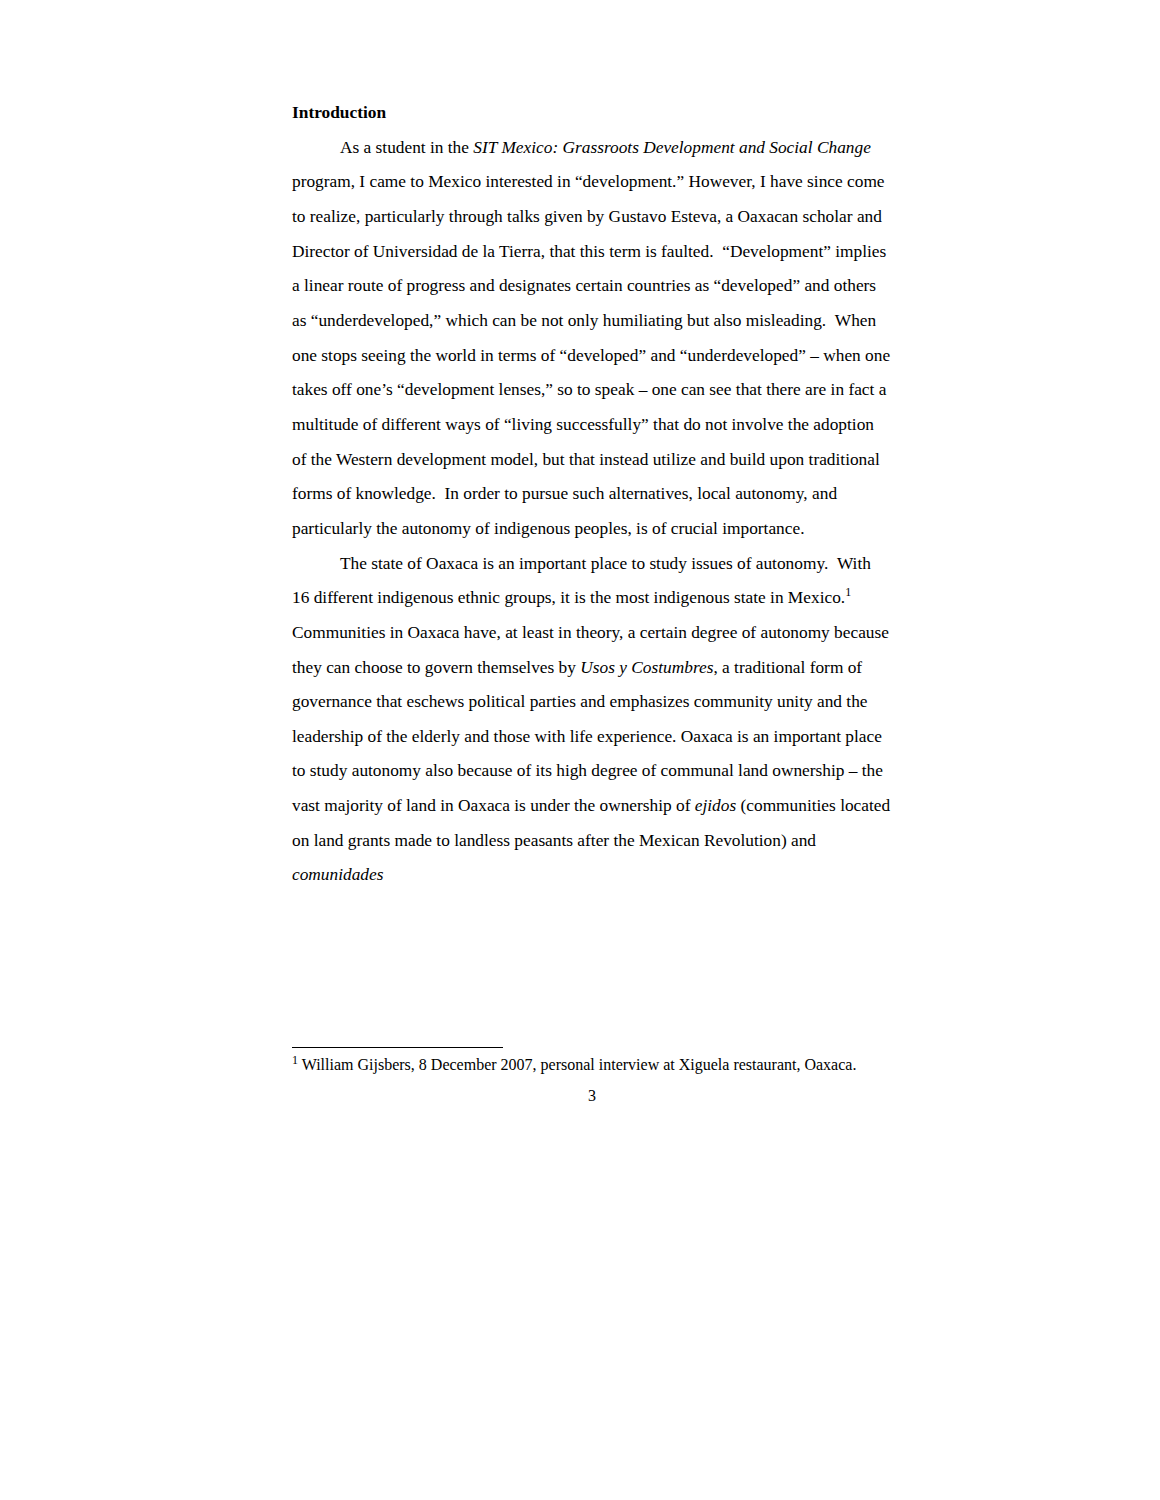Introduction
As a student in the SIT Mexico: Grassroots Development and Social Change program, I came to Mexico interested in “development.” However, I have since come to realize, particularly through talks given by Gustavo Esteva, a Oaxacan scholar and Director of Universidad de la Tierra, that this term is faulted. “Development” implies a linear route of progress and designates certain countries as “developed” and others as “underdeveloped,” which can be not only humiliating but also misleading. When one stops seeing the world in terms of “developed” and “underdeveloped” – when one takes off one’s “development lenses,” so to speak – one can see that there are in fact a multitude of different ways of “living successfully” that do not involve the adoption of the Western development model, but that instead utilize and build upon traditional forms of knowledge. In order to pursue such alternatives, local autonomy, and particularly the autonomy of indigenous peoples, is of crucial importance.
The state of Oaxaca is an important place to study issues of autonomy. With 16 different indigenous ethnic groups, it is the most indigenous state in Mexico.1 Communities in Oaxaca have, at least in theory, a certain degree of autonomy because they can choose to govern themselves by Usos y Costumbres, a traditional form of governance that eschews political parties and emphasizes community unity and the leadership of the elderly and those with life experience. Oaxaca is an important place to study autonomy also because of its high degree of communal land ownership – the vast majority of land in Oaxaca is under the ownership of ejidos (communities located on land grants made to landless peasants after the Mexican Revolution) and comunidades
1 William Gijsbers, 8 December 2007, personal interview at Xiguela restaurant, Oaxaca.
3